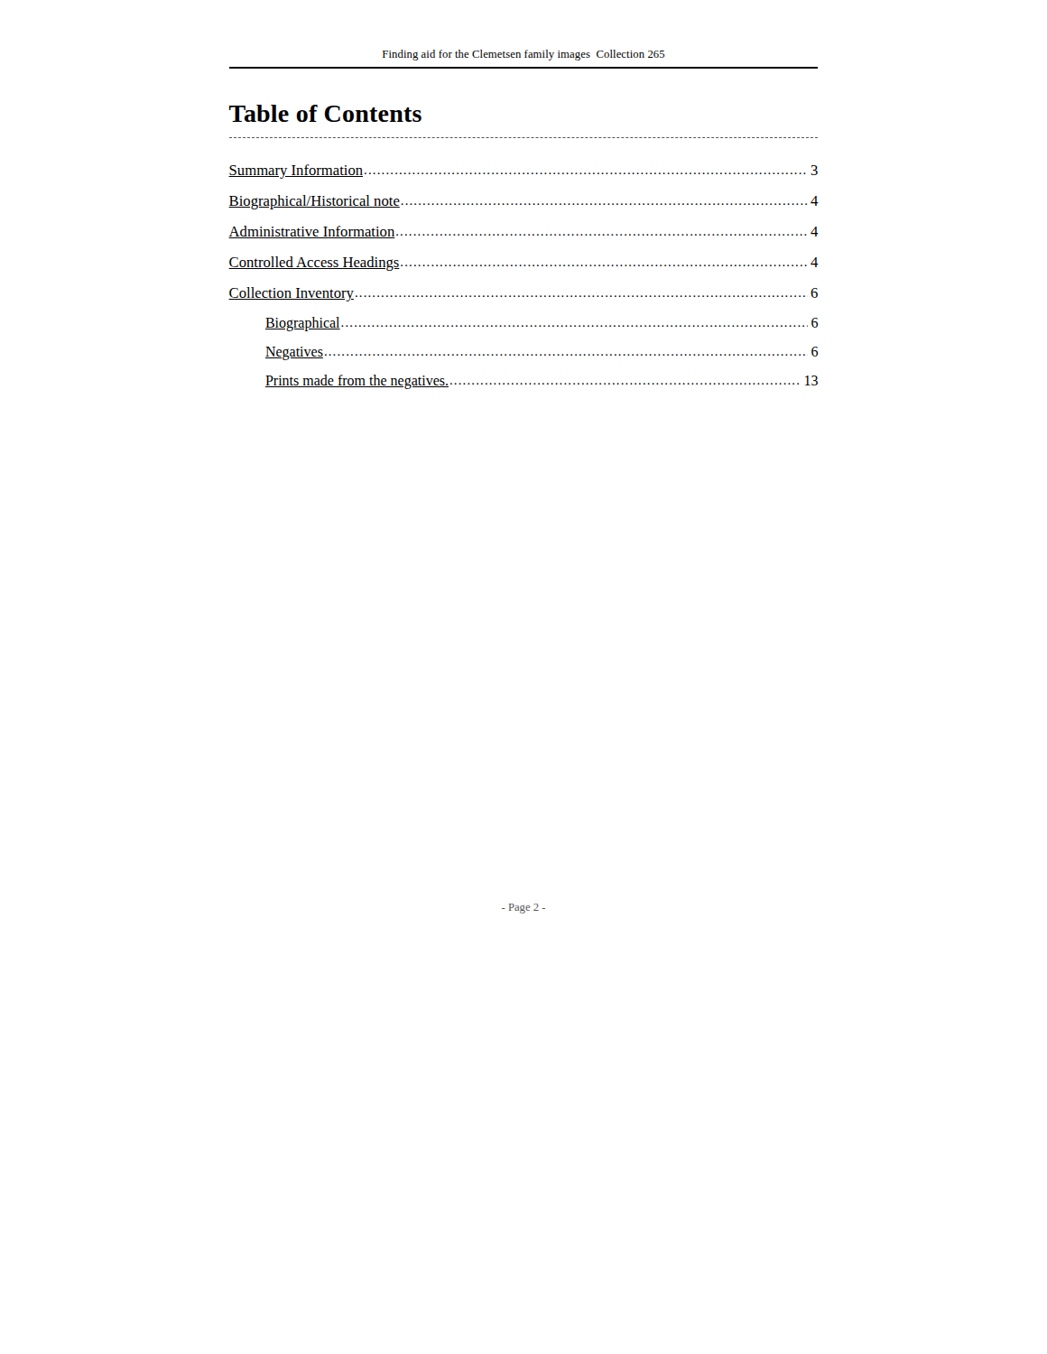Finding aid for the Clemetsen family images Collection 265
Table of Contents
Summary Information ................................................................................................................................. 3
Biographical/Historical note ................................................................................................................. 4
Administrative Information ................................................................................................................... 4
Controlled Access Headings .................................................................................................................. 4
Collection Inventory ............................................................................................................................. 6
Biographical ............................................................................................................................. 6
Negatives ................................................................................................................................ 6
Prints made from the negatives. ....................................................................................................... 13
- Page 2 -